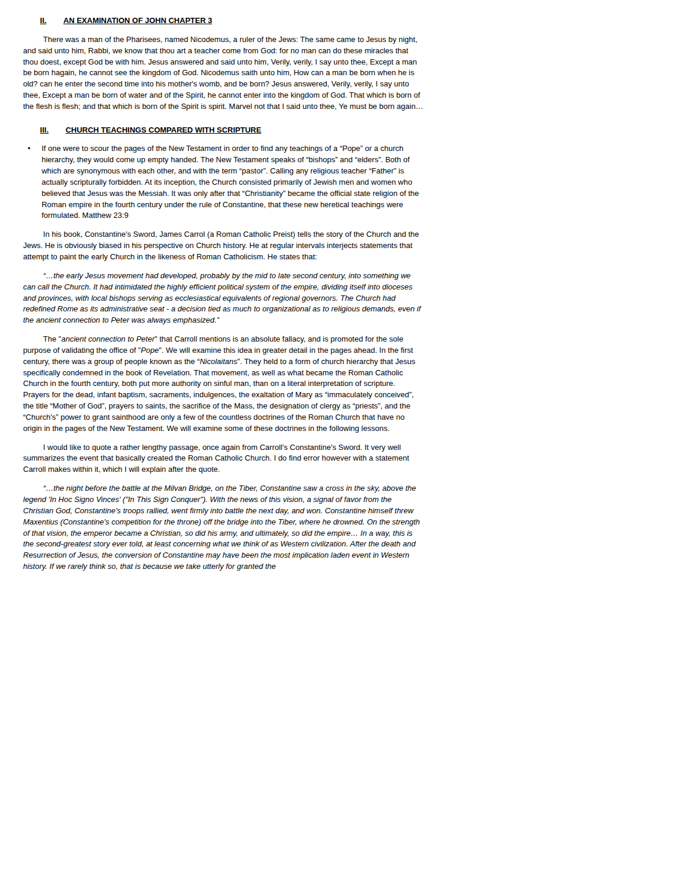II. AN EXAMINATION OF JOHN CHAPTER 3
There was a man of the Pharisees, named Nicodemus, a ruler of the Jews: The same came to Jesus by night, and said unto him, Rabbi, we know that thou art a teacher come from God: for no man can do these miracles that thou doest, except God be with him. Jesus answered and said unto him, Verily, verily, I say unto thee, Except a man be born hagain, he cannot see the kingdom of God. Nicodemus saith unto him, How can a man be born when he is old? can he enter the second time into his mother's womb, and be born? Jesus answered, Verily, verily, I say unto thee, Except a man be born of water and of the Spirit, he cannot enter into the kingdom of God. That which is born of the flesh is flesh; and that which is born of the Spirit is spirit. Marvel not that I said unto thee, Ye must be born again…
III. CHURCH TEACHINGS COMPARED WITH SCRIPTURE
If one were to scour the pages of the New Testament in order to find any teachings of a “Pope” or a church hierarchy, they would come up empty handed. The New Testament speaks of “bishops” and “elders”. Both of which are synonymous with each other, and with the term “pastor”. Calling any religious teacher “Father” is actually scripturally forbidden. At its inception, the Church consisted primarily of Jewish men and women who believed that Jesus was the Messiah. It was only after that “Christianity” became the official state religion of the Roman empire in the fourth century under the rule of Constantine, that these new heretical teachings were formulated. Matthew 23:9
In his book, Constantine's Sword, James Carrol (a Roman Catholic Preist) tells the story of the Church and the Jews. He is obviously biased in his perspective on Church history. He at regular intervals interjects statements that attempt to paint the early Church in the likeness of Roman Catholicism. He states that:
“…the early Jesus movement had developed, probably by the mid to late second century, into something we can call the Church. It had intimidated the highly efficient political system of the empire, dividing itself into dioceses and provinces, with local bishops serving as ecclesiastical equivalents of regional governors. The Church had redefined Rome as its administrative seat - a decision tied as much to organizational as to religious demands, even if the ancient connection to Peter was always emphasized.”
The "ancient connection to Peter" that Carroll mentions is an absolute fallacy, and is promoted for the sole purpose of validating the office of "Pope". We will examine this idea in greater detail in the pages ahead. In the first century, there was a group of people known as the “Nicolaitans”. They held to a form of church hierarchy that Jesus specifically condemned in the book of Revelation. That movement, as well as what became the Roman Catholic Church in the fourth century, both put more authority on sinful man, than on a literal interpretation of scripture. Prayers for the dead, infant baptism, sacraments, indulgences, the exaltation of Mary as “immaculately conceived”, the title “Mother of God”, prayers to saints, the sacrifice of the Mass, the designation of clergy as “priests”, and the “Church's” power to grant sainthood are only a few of the countless doctrines of the Roman Church that have no origin in the pages of the New Testament. We will examine some of these doctrines in the following lessons.
I would like to quote a rather lengthy passage, once again from Carroll's Constantine's Sword. It very well summarizes the event that basically created the Roman Catholic Church. I do find error however with a statement Carroll makes within it, which I will explain after the quote.
“…the night before the battle at the Milvan Bridge, on the Tiber, Constantine saw a cross in the sky, above the legend 'In Hoc Signo Vinces' ("In This Sign Conquer"). With the news of this vision, a signal of favor from the Christian God, Constantine's troops rallied, went firmly into battle the next day, and won. Constantine himself threw Maxentius (Constantine's competition for the throne) off the bridge into the Tiber, where he drowned. On the strength of that vision, the emperor became a Christian, so did his army, and ultimately, so did the empire… In a way, this is the second-greatest story ever told, at least concerning what we think of as Western civilization. After the death and Resurrection of Jesus, the conversion of Constantine may have been the most implication laden event in Western history. If we rarely think so, that is because we take utterly for granted the